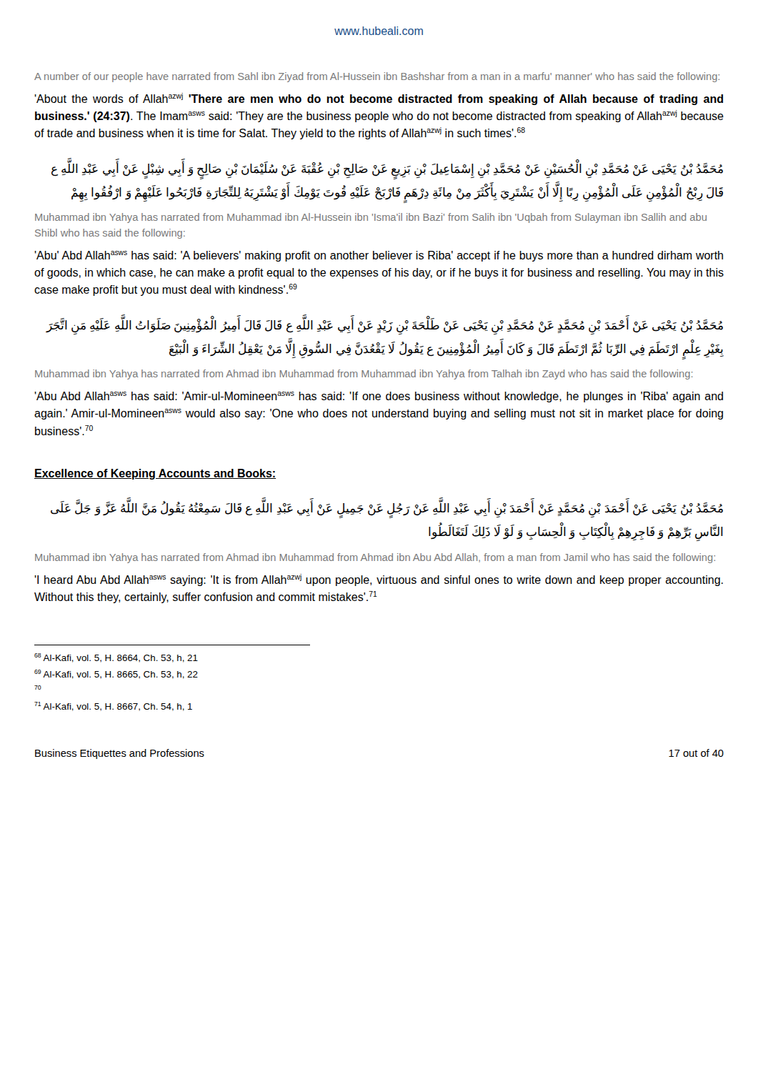www.hubeali.com
A number of our people have narrated from Sahl ibn Ziyad from Al-Hussein ibn Bashshar from a man in a marfu' manner' who has said the following:
'About the words of Allahazwj 'There are men who do not become distracted from speaking of Allah because of trading and business.' (24:37). The Imamasws said: 'They are the business people who do not become distracted from speaking of Allahazwj because of trade and business when it is time for Salat. They yield to the rights of Allahazwj in such times'.68
مُحَمَّدُ بْنُ يَحْيَى عَنْ مُحَمَّدِ بْنِ الْحُسَيْنِ عَنْ مُحَمَّدِ بْنِ إِسْمَاعِيلَ بْنِ بَزِيعٍ عَنْ صَالِحِ بْنِ عُقْبَةَ عَنْ سُلَيْمَانَ بْنِ صَالِحٍ وَ أَبِي شِبْلٍ عَنْ أَبِي عَبْدِ اللَّهِ ع قَالَ رِبْحُ الْمُؤْمِنِ عَلَى الْمُؤْمِنِ رِبًا إِلَّا أَنْ يَشْتَرِيَ بِأَكْثَرَ مِنْ مِائَةِ دِرْهَمٍ فَارْبَحْ عَلَيْهِ قُوتَ يَوْمِكَ أَوْ يَشْتَرِيَهُ لِلتِّجَارَةِ فَارْبَحُوا عَلَيْهِمْ وَ ارْفُقُوا بِهِمْ
Muhammad ibn Yahya has narrated from Muhammad ibn Al-Hussein ibn 'Isma'il ibn Bazi' from Salih ibn 'Uqbah from Sulayman ibn Sallih and abu Shibl who has said the following:
'Abu' Abd Allahasws has said: 'A believers' making profit on another believer is Riba' accept if he buys more than a hundred dirham worth of goods, in which case, he can make a profit equal to the expenses of his day, or if he buys it for business and reselling. You may in this case make profit but you must deal with kindness'.69
مُحَمَّدُ بْنُ يَحْيَى عَنْ أَحْمَدَ بْنِ مُحَمَّدٍ عَنْ مُحَمَّدِ بْنِ يَحْيَى عَنْ طَلْحَةَ بْنِ زَيْدٍ عَنْ أَبِي عَبْدِ اللَّهِ ع قَالَ قَالَ أَمِيرُ الْمُؤْمِنِينَ صَلَوَاتُ اللَّهِ عَلَيْهِ مَنِ اتَّجَرَ بِغَيْرِ عِلْمٍ ارْتَطَمَ فِي الرِّبَا ثُمَّ ارْتَطَمَ قَالَ وَ كَانَ أَمِيرُ الْمُؤْمِنِينَ ع يَقُولُ لَا يَقْعُدَنَّ فِي السُّوقِ إِلَّا مَنْ يَعْقِلُ الشِّرَاءَ وَ الْبَيْعَ
Muhammad ibn Yahya has narrated from Ahmad ibn Muhammad from Muhammad ibn Yahya from Talhah ibn Zayd who has said the following:
'Abu Abd Allahasws has said: 'Amir-ul-Momineenasws has said: 'If one does business without knowledge, he plunges in 'Riba' again and again.' Amir-ul-Momineenasws would also say: 'One who does not understand buying and selling must not sit in market place for doing business'.70
Excellence of Keeping Accounts and Books:
مُحَمَّدُ بْنُ يَحْيَى عَنْ أَحْمَدَ بْنِ مُحَمَّدٍ عَنْ أَحْمَدَ بْنِ أَبِي عَبْدِ اللَّهِ عَنْ رَجُلٍ عَنْ جَمِيلٍ عَنْ أَبِي عَبْدِ اللَّهِ ع قَالَ سَمِعْتُهُ يَقُولُ مَنَّ اللَّهُ عَزَّ وَ جَلَّ عَلَى النَّاسِ بَرِّهِمْ وَ فَاجِرِهِمْ بِالْكِتَابِ وَ الْحِسَابِ وَ لَوْ لَا ذَلِكَ لَتَغَالَطُوا
Muhammad ibn Yahya has narrated from Ahmad ibn Muhammad from Ahmad ibn Abu Abd Allah, from a man from Jamil who has said the following:
'I heard Abu Abd Allahasws saying: 'It is from Allahazwj upon people, virtuous and sinful ones to write down and keep proper accounting. Without this they, certainly, suffer confusion and commit mistakes'.71
68 Al-Kafi, vol. 5, H. 8664, Ch. 53, h, 21
69 Al-Kafi, vol. 5, H. 8665, Ch. 53, h, 22
70
71 Al-Kafi, vol. 5, H. 8667, Ch. 54, h, 1
Business Etiquettes and Professions 17 out of 40